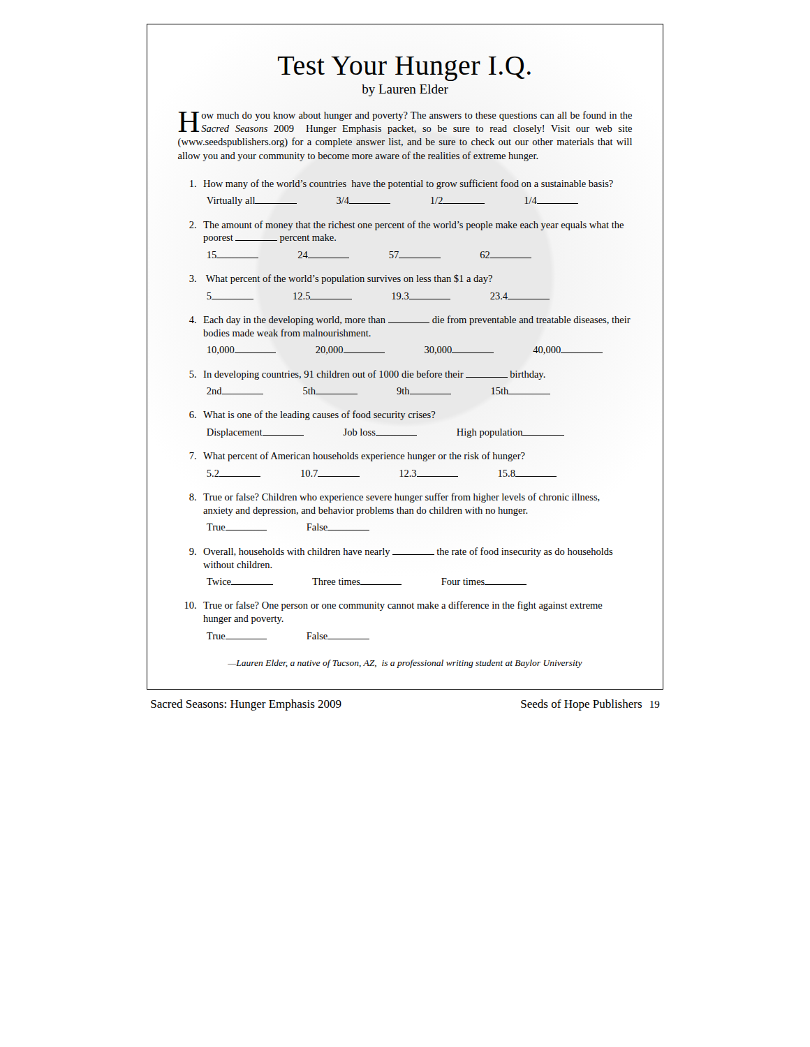Test Your Hunger I.Q.
by Lauren Elder
How much do you know about hunger and poverty? The answers to these questions can all be found in the Sacred Seasons 2009 Hunger Emphasis packet, so be sure to read closely! Visit our web site (www.seedspublishers.org) for a complete answer list, and be sure to check out our other materials that will allow you and your community to become more aware of the realities of extreme hunger.
How many of the world’s countries have the potential to grow sufficient food on a sustainable basis? Virtually all 3/4 1/2 1/4
The amount of money that the richest one percent of the world’s people make each year equals what the poorest percent make. 15 24 57 62
What percent of the world’s population survives on less than $1 a day? 5 12.5 19.3 23.4
Each day in the developing world, more than die from preventable and treatable diseases, their bodies made weak from malnourishment. 10,000 20,000 30,000 40,000
In developing countries, 91 children out of 1000 die before their birthday. 2nd 5th 9th 15th
What is one of the leading causes of food security crises? Displacement Job loss High population
What percent of American households experience hunger or the risk of hunger? 5.2 10.7 12.3 15.8
True or false? Children who experience severe hunger suffer from higher levels of chronic illness, anxiety and depression, and behavior problems than do children with no hunger. True False
Overall, households with children have nearly the rate of food insecurity as do households without children. Twice Three times Four times
True or false? One person or one community cannot make a difference in the fight against extreme hunger and poverty. True False
—Lauren Elder, a native of Tucson, AZ, is a professional writing student at Baylor University
Sacred Seasons: Hunger Emphasis 2009
Seeds of Hope Publishers 19